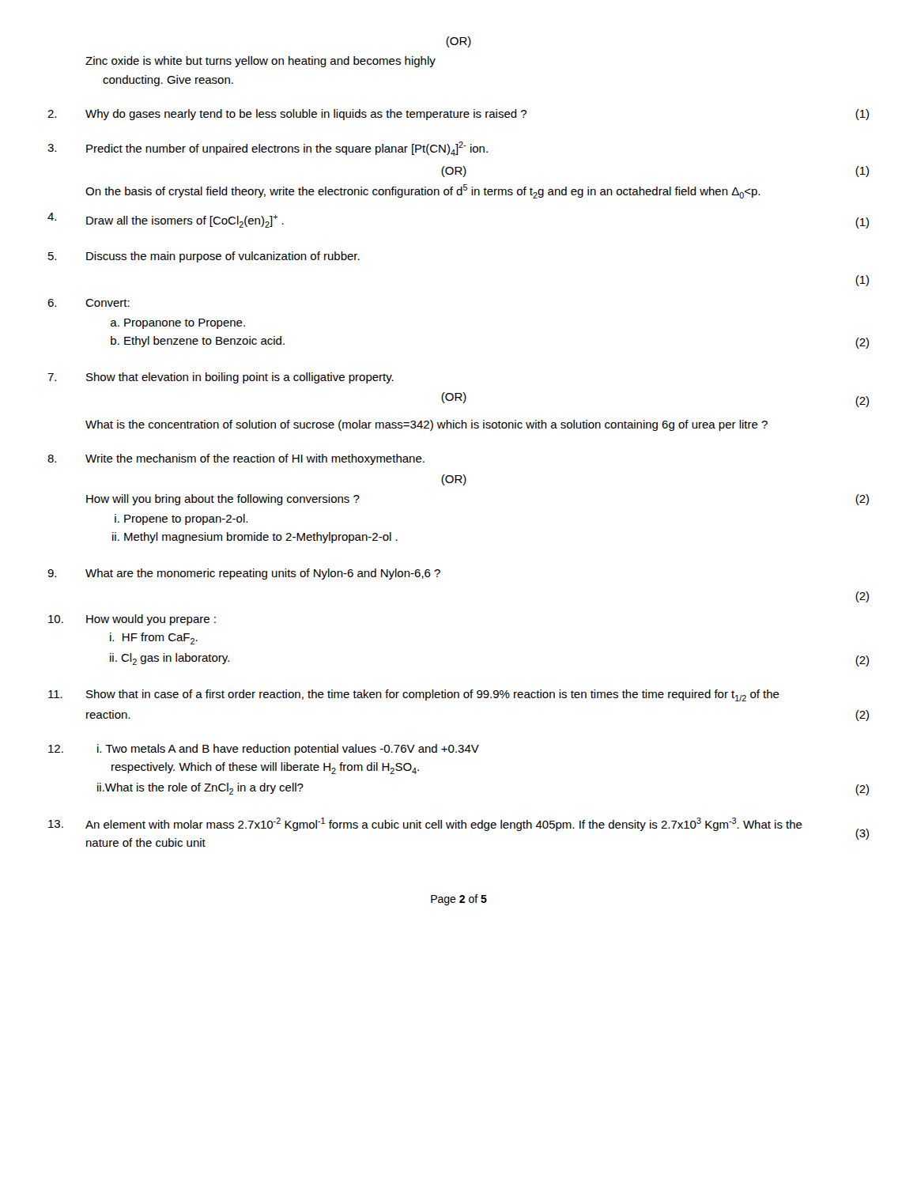(OR)
Zinc oxide is white but turns yellow on heating and becomes highly
conducting. Give reason.
2.
Why do gases nearly tend to be less soluble in liquids as the temperature is raised ?
(1)
3.
Predict the number of unpaired electrons in the square planar [Pt(CN)4]2- ion.
(OR)
On the basis of crystal field theory, write the electronic configuration of d5 in terms of t2g and eg in an octahedral field when Δ0<p.
(1)
4.
Draw all the isomers of [CoCl2(en)2]+ .
(1)
5.
Discuss the main purpose of vulcanization of rubber.
(1)
6.
Convert:
Propanone to Propene.
Ethyl benzene to Benzoic acid.
(2)
7.
Show that elevation in boiling point is a colligative property.
(OR)
What is the concentration of solution of sucrose (molar mass=342) which is isotonic with a solution containing 6g of urea per litre ?
(2)
8.
Write the mechanism of the reaction of HI with methoxymethane.
(OR)
How will you bring about the following conversions ?
Propene to propan-2-ol.
Methyl magnesium bromide to 2-Methylpropan-2-ol .
(2)
9.
What are the monomeric repeating units of Nylon-6 and Nylon-6,6 ?
(2)
10.
How would you prepare :
i. HF from CaF2.
ii. Cl2 gas in laboratory.
(2)
11.
Show that in case of a first order reaction, the time taken for completion of 99.9% reaction is ten times the time required for t1/2 of the reaction.
(2)
12.
i. Two metals A and B have reduction potential values -0.76V and +0.34V
respectively. Which of these will liberate H2 from dil H2SO4.
ii.What is the role of ZnCl2 in a dry cell?
(2)
13.
An element with molar mass 2.7x10-2 Kgmol-1 forms a cubic unit cell with edge length 405pm. If the density is 2.7x103 Kgm-3. What is the nature of the cubic unit
(3)
Page 2 of 5